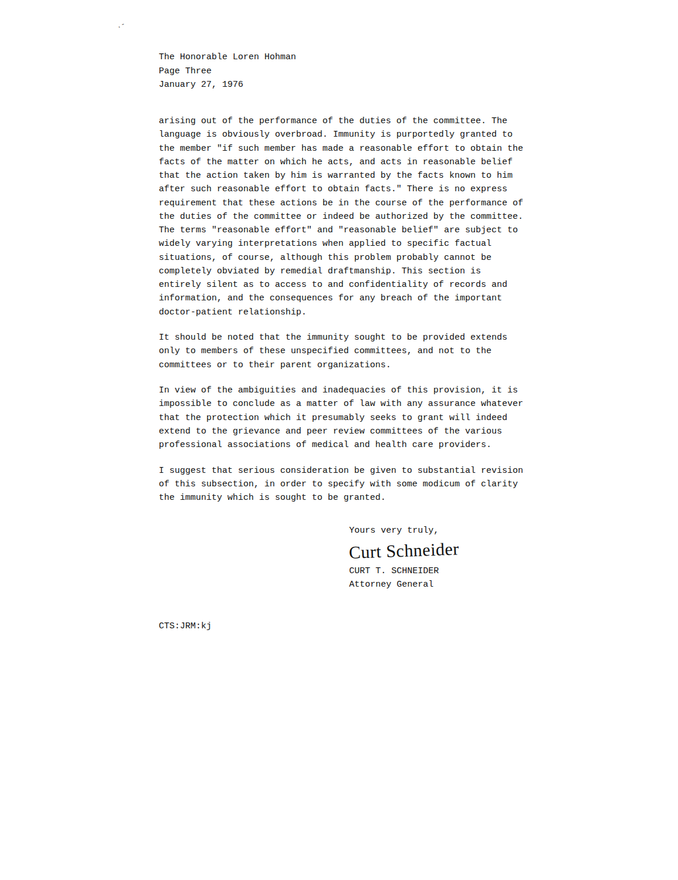.-
The Honorable Loren Hohman
Page Three
January 27, 1976
arising out of the performance of the duties of the committee. The language is obviously overbroad. Immunity is purportedly granted to the member "if such member has made a reasonable effort to obtain the facts of the matter on which he acts, and acts in reasonable belief that the action taken by him is warranted by the facts known to him after such reasonable effort to obtain facts." There is no express requirement that these actions be in the course of the performance of the duties of the committee or indeed be authorized by the committee. The terms "reasonable effort" and "reasonable belief" are subject to widely varying interpretations when applied to specific factual situations, of course, although this problem probably cannot be completely obviated by remedial draftmanship. This section is entirely silent as to access to and confidentiality of records and information, and the consequences for any breach of the important doctor-patient relationship.
It should be noted that the immunity sought to be provided extends only to members of these unspecified committees, and not to the committees or to their parent organizations.
In view of the ambiguities and inadequacies of this provision, it is impossible to conclude as a matter of law with any assurance whatever that the protection which it presumably seeks to grant will indeed extend to the grievance and peer review committees of the various professional associations of medical and health care providers.
I suggest that serious consideration be given to substantial revision of this subsection, in order to specify with some modicum of clarity the immunity which is sought to be granted.
Yours very truly,
Curt Schneider
CURT T. SCHNEIDER
Attorney General
CTS:JRM:kj